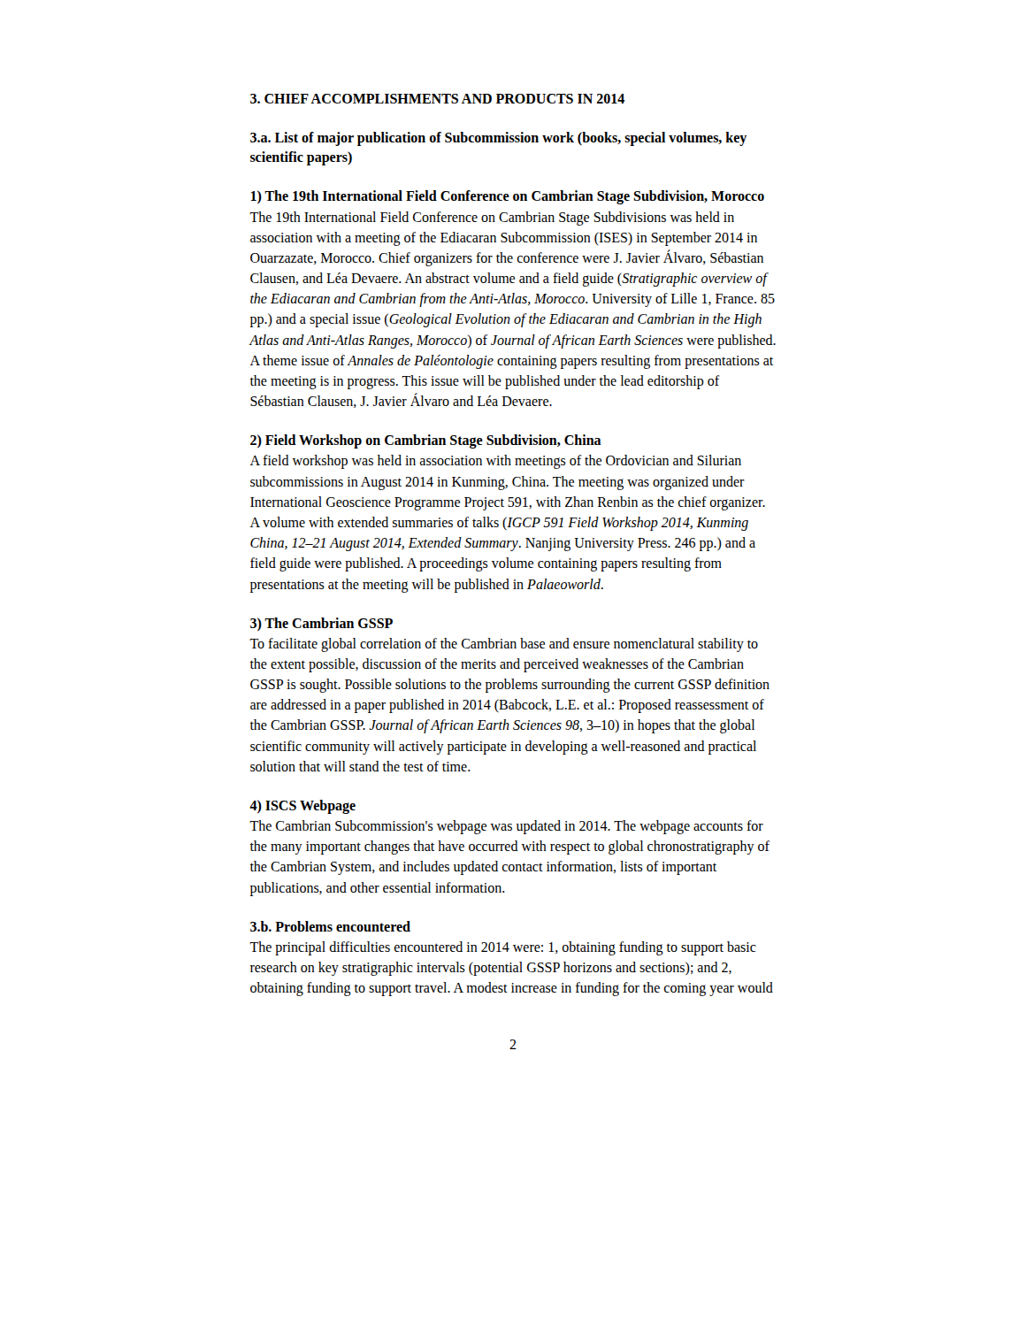3. CHIEF ACCOMPLISHMENTS AND PRODUCTS IN 2014
3.a. List of major publication of Subcommission work (books, special volumes, key scientific papers)
1) The 19th International Field Conference on Cambrian Stage Subdivision, Morocco
The 19th International Field Conference on Cambrian Stage Subdivisions was held in association with a meeting of the Ediacaran Subcommission (ISES) in September 2014 in Ouarzazate, Morocco. Chief organizers for the conference were J. Javier Álvaro, Sébastian Clausen, and Léa Devaere. An abstract volume and a field guide (Stratigraphic overview of the Ediacaran and Cambrian from the Anti-Atlas, Morocco. University of Lille 1, France. 85 pp.) and a special issue (Geological Evolution of the Ediacaran and Cambrian in the High Atlas and Anti-Atlas Ranges, Morocco) of Journal of African Earth Sciences were published. A theme issue of Annales de Paléontologie containing papers resulting from presentations at the meeting is in progress. This issue will be published under the lead editorship of Sébastian Clausen, J. Javier Álvaro and Léa Devaere.
2) Field Workshop on Cambrian Stage Subdivision, China
A field workshop was held in association with meetings of the Ordovician and Silurian subcommissions in August 2014 in Kunming, China. The meeting was organized under International Geoscience Programme Project 591, with Zhan Renbin as the chief organizer. A volume with extended summaries of talks (IGCP 591 Field Workshop 2014, Kunming China, 12–21 August 2014, Extended Summary. Nanjing University Press. 246 pp.) and a field guide were published. A proceedings volume containing papers resulting from presentations at the meeting will be published in Palaeoworld.
3) The Cambrian GSSP
To facilitate global correlation of the Cambrian base and ensure nomenclatural stability to the extent possible, discussion of the merits and perceived weaknesses of the Cambrian GSSP is sought. Possible solutions to the problems surrounding the current GSSP definition are addressed in a paper published in 2014 (Babcock, L.E. et al.: Proposed reassessment of the Cambrian GSSP. Journal of African Earth Sciences 98, 3–10) in hopes that the global scientific community will actively participate in developing a well-reasoned and practical solution that will stand the test of time.
4) ISCS Webpage
The Cambrian Subcommission's webpage was updated in 2014. The webpage accounts for the many important changes that have occurred with respect to global chronostratigraphy of the Cambrian System, and includes updated contact information, lists of important publications, and other essential information.
3.b. Problems encountered
The principal difficulties encountered in 2014 were: 1, obtaining funding to support basic research on key stratigraphic intervals (potential GSSP horizons and sections); and 2, obtaining funding to support travel. A modest increase in funding for the coming year would
2